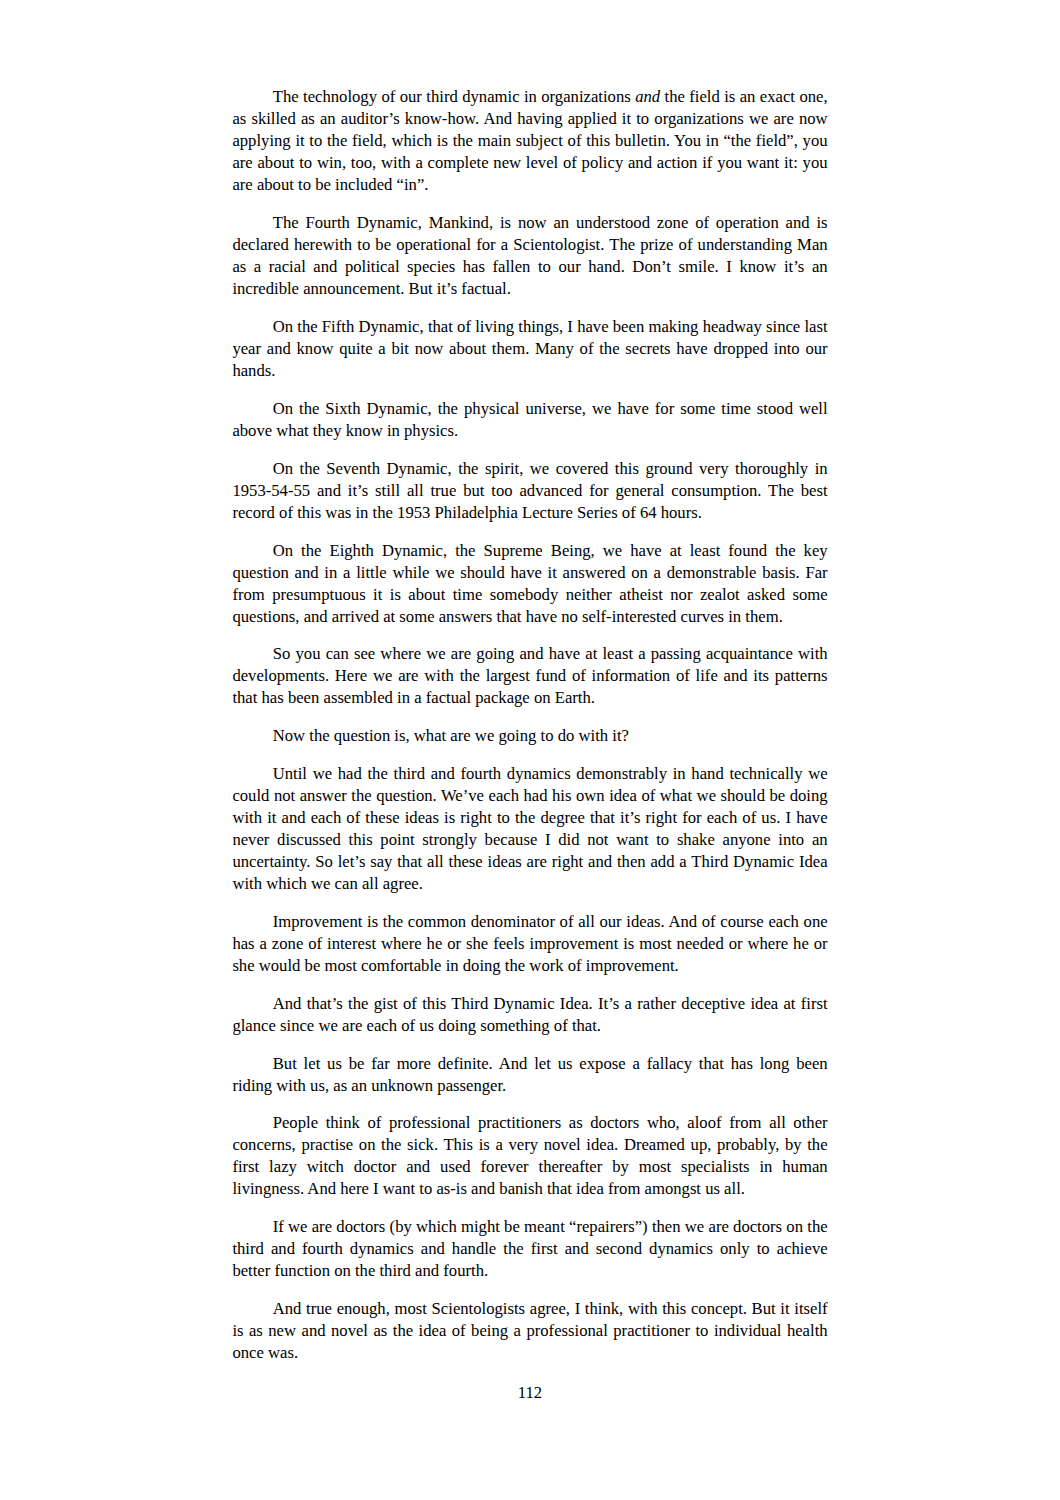The technology of our third dynamic in organizations and the field is an exact one, as skilled as an auditor’s know-how. And having applied it to organizations we are now applying it to the field, which is the main subject of this bulletin. You in “the field”, you are about to win, too, with a complete new level of policy and action if you want it: you are about to be included “in”.
The Fourth Dynamic, Mankind, is now an understood zone of operation and is declared herewith to be operational for a Scientologist. The prize of understanding Man as a racial and political species has fallen to our hand. Don’t smile. I know it’s an incredible announcement. But it’s factual.
On the Fifth Dynamic, that of living things, I have been making headway since last year and know quite a bit now about them. Many of the secrets have dropped into our hands.
On the Sixth Dynamic, the physical universe, we have for some time stood well above what they know in physics.
On the Seventh Dynamic, the spirit, we covered this ground very thoroughly in 1953-54-55 and it’s still all true but too advanced for general consumption. The best record of this was in the 1953 Philadelphia Lecture Series of 64 hours.
On the Eighth Dynamic, the Supreme Being, we have at least found the key question and in a little while we should have it answered on a demonstrable basis. Far from presumptuous it is about time somebody neither atheist nor zealot asked some questions, and arrived at some answers that have no self-interested curves in them.
So you can see where we are going and have at least a passing acquaintance with developments. Here we are with the largest fund of information of life and its patterns that has been assembled in a factual package on Earth.
Now the question is, what are we going to do with it?
Until we had the third and fourth dynamics demonstrably in hand technically we could not answer the question. We’ve each had his own idea of what we should be doing with it and each of these ideas is right to the degree that it’s right for each of us. I have never discussed this point strongly because I did not want to shake anyone into an uncertainty. So let’s say that all these ideas are right and then add a Third Dynamic Idea with which we can all agree.
Improvement is the common denominator of all our ideas. And of course each one has a zone of interest where he or she feels improvement is most needed or where he or she would be most comfortable in doing the work of improvement.
And that’s the gist of this Third Dynamic Idea. It’s a rather deceptive idea at first glance since we are each of us doing something of that.
But let us be far more definite. And let us expose a fallacy that has long been riding with us, as an unknown passenger.
People think of professional practitioners as doctors who, aloof from all other concerns, practise on the sick. This is a very novel idea. Dreamed up, probably, by the first lazy witch doctor and used forever thereafter by most specialists in human livingness. And here I want to as-is and banish that idea from amongst us all.
If we are doctors (by which might be meant “repairers”) then we are doctors on the third and fourth dynamics and handle the first and second dynamics only to achieve better function on the third and fourth.
And true enough, most Scientologists agree, I think, with this concept. But it itself is as new and novel as the idea of being a professional practitioner to individual health once was.
112